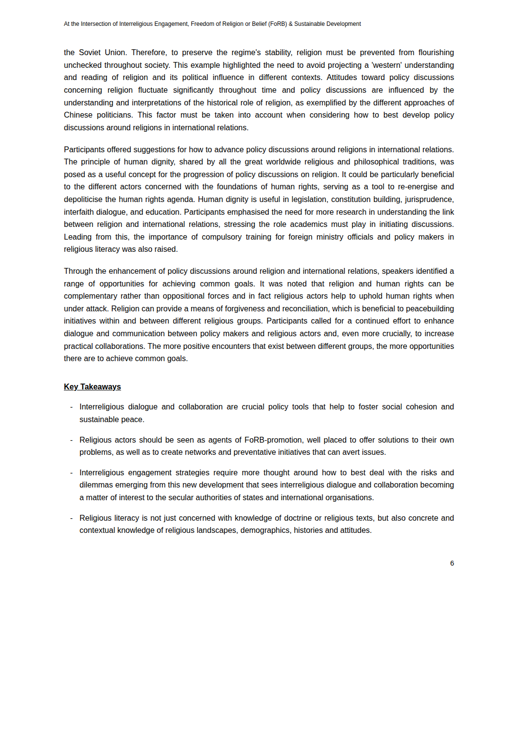At the Intersection of Interreligious Engagement, Freedom of Religion or Belief (FoRB) & Sustainable Development
the Soviet Union. Therefore, to preserve the regime's stability, religion must be prevented from flourishing unchecked throughout society. This example highlighted the need to avoid projecting a 'western' understanding and reading of religion and its political influence in different contexts. Attitudes toward policy discussions concerning religion fluctuate significantly throughout time and policy discussions are influenced by the understanding and interpretations of the historical role of religion, as exemplified by the different approaches of Chinese politicians. This factor must be taken into account when considering how to best develop policy discussions around religions in international relations.
Participants offered suggestions for how to advance policy discussions around religions in international relations. The principle of human dignity, shared by all the great worldwide religious and philosophical traditions, was posed as a useful concept for the progression of policy discussions on religion. It could be particularly beneficial to the different actors concerned with the foundations of human rights, serving as a tool to re-energise and depoliticise the human rights agenda. Human dignity is useful in legislation, constitution building, jurisprudence, interfaith dialogue, and education. Participants emphasised the need for more research in understanding the link between religion and international relations, stressing the role academics must play in initiating discussions. Leading from this, the importance of compulsory training for foreign ministry officials and policy makers in religious literacy was also raised.
Through the enhancement of policy discussions around religion and international relations, speakers identified a range of opportunities for achieving common goals. It was noted that religion and human rights can be complementary rather than oppositional forces and in fact religious actors help to uphold human rights when under attack. Religion can provide a means of forgiveness and reconciliation, which is beneficial to peacebuilding initiatives within and between different religious groups. Participants called for a continued effort to enhance dialogue and communication between policy makers and religious actors and, even more crucially, to increase practical collaborations. The more positive encounters that exist between different groups, the more opportunities there are to achieve common goals.
Key Takeaways
Interreligious dialogue and collaboration are crucial policy tools that help to foster social cohesion and sustainable peace.
Religious actors should be seen as agents of FoRB-promotion, well placed to offer solutions to their own problems, as well as to create networks and preventative initiatives that can avert issues.
Interreligious engagement strategies require more thought around how to best deal with the risks and dilemmas emerging from this new development that sees interreligious dialogue and collaboration becoming a matter of interest to the secular authorities of states and international organisations.
Religious literacy is not just concerned with knowledge of doctrine or religious texts, but also concrete and contextual knowledge of religious landscapes, demographics, histories and attitudes.
6